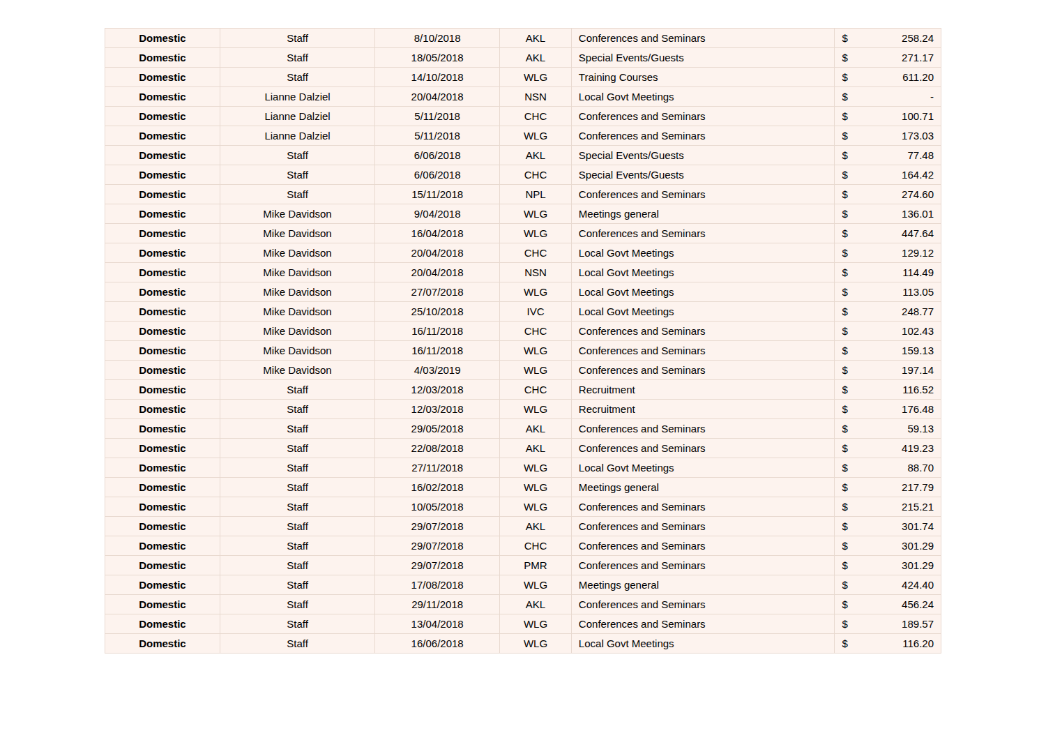| Domestic | Staff | 8/10/2018 | AKL | Conferences and Seminars | $ | 258.24 |
| Domestic | Staff | 18/05/2018 | AKL | Special Events/Guests | $ | 271.17 |
| Domestic | Staff | 14/10/2018 | WLG | Training Courses | $ | 611.20 |
| Domestic | Lianne Dalziel | 20/04/2018 | NSN | Local Govt Meetings | $ | - |
| Domestic | Lianne Dalziel | 5/11/2018 | CHC | Conferences and Seminars | $ | 100.71 |
| Domestic | Lianne Dalziel | 5/11/2018 | WLG | Conferences and Seminars | $ | 173.03 |
| Domestic | Staff | 6/06/2018 | AKL | Special Events/Guests | $ | 77.48 |
| Domestic | Staff | 6/06/2018 | CHC | Special Events/Guests | $ | 164.42 |
| Domestic | Staff | 15/11/2018 | NPL | Conferences and Seminars | $ | 274.60 |
| Domestic | Mike Davidson | 9/04/2018 | WLG | Meetings general | $ | 136.01 |
| Domestic | Mike Davidson | 16/04/2018 | WLG | Conferences and Seminars | $ | 447.64 |
| Domestic | Mike Davidson | 20/04/2018 | CHC | Local Govt Meetings | $ | 129.12 |
| Domestic | Mike Davidson | 20/04/2018 | NSN | Local Govt Meetings | $ | 114.49 |
| Domestic | Mike Davidson | 27/07/2018 | WLG | Local Govt Meetings | $ | 113.05 |
| Domestic | Mike Davidson | 25/10/2018 | IVC | Local Govt Meetings | $ | 248.77 |
| Domestic | Mike Davidson | 16/11/2018 | CHC | Conferences and Seminars | $ | 102.43 |
| Domestic | Mike Davidson | 16/11/2018 | WLG | Conferences and Seminars | $ | 159.13 |
| Domestic | Mike Davidson | 4/03/2019 | WLG | Conferences and Seminars | $ | 197.14 |
| Domestic | Staff | 12/03/2018 | CHC | Recruitment | $ | 116.52 |
| Domestic | Staff | 12/03/2018 | WLG | Recruitment | $ | 176.48 |
| Domestic | Staff | 29/05/2018 | AKL | Conferences and Seminars | $ | 59.13 |
| Domestic | Staff | 22/08/2018 | AKL | Conferences and Seminars | $ | 419.23 |
| Domestic | Staff | 27/11/2018 | WLG | Local Govt Meetings | $ | 88.70 |
| Domestic | Staff | 16/02/2018 | WLG | Meetings general | $ | 217.79 |
| Domestic | Staff | 10/05/2018 | WLG | Conferences and Seminars | $ | 215.21 |
| Domestic | Staff | 29/07/2018 | AKL | Conferences and Seminars | $ | 301.74 |
| Domestic | Staff | 29/07/2018 | CHC | Conferences and Seminars | $ | 301.29 |
| Domestic | Staff | 29/07/2018 | PMR | Conferences and Seminars | $ | 301.29 |
| Domestic | Staff | 17/08/2018 | WLG | Meetings general | $ | 424.40 |
| Domestic | Staff | 29/11/2018 | AKL | Conferences and Seminars | $ | 456.24 |
| Domestic | Staff | 13/04/2018 | WLG | Conferences and Seminars | $ | 189.57 |
| Domestic | Staff | 16/06/2018 | WLG | Local Govt Meetings | $ | 116.20 |